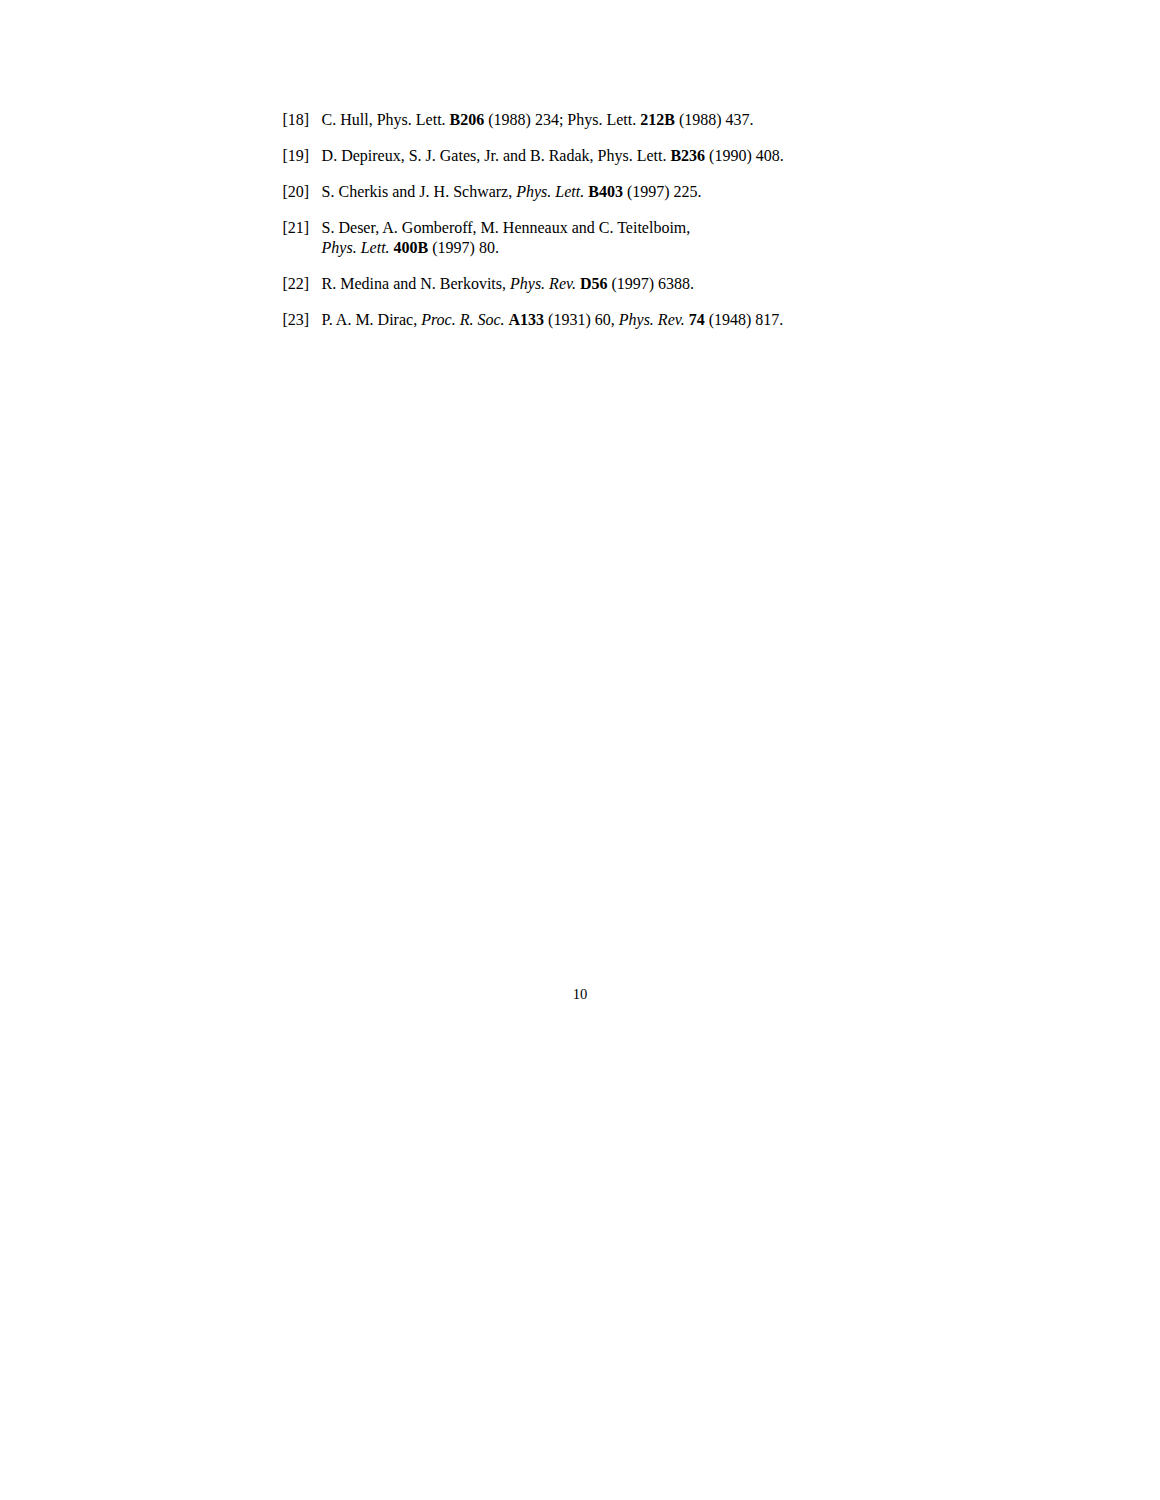[18] C. Hull, Phys. Lett. B206 (1988) 234; Phys. Lett. 212B (1988) 437.
[19] D. Depireux, S. J. Gates, Jr. and B. Radak, Phys. Lett. B236 (1990) 408.
[20] S. Cherkis and J. H. Schwarz, Phys. Lett. B403 (1997) 225.
[21] S. Deser, A. Gomberoff, M. Henneaux and C. Teitelboim,
Phys. Lett. 400B (1997) 80.
[22] R. Medina and N. Berkovits, Phys. Rev. D56 (1997) 6388.
[23] P. A. M. Dirac, Proc. R. Soc. A133 (1931) 60, Phys. Rev. 74 (1948) 817.
10